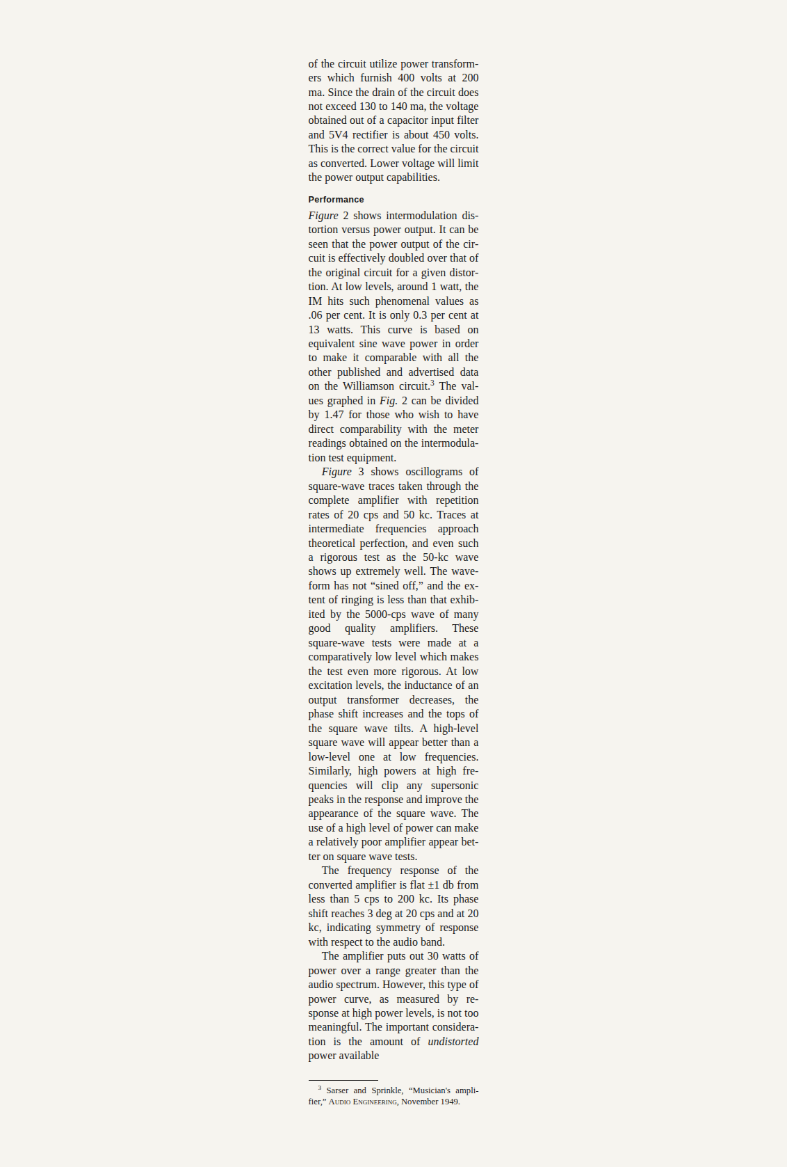of the circuit utilize power transformers which furnish 400 volts at 200 ma. Since the drain of the circuit does not exceed 130 to 140 ma, the voltage obtained out of a capacitor input filter and 5V4 rectifier is about 450 volts. This is the correct value for the circuit as converted. Lower voltage will limit the power output capabilities.
Performance
Figure 2 shows intermodulation distortion versus power output. It can be seen that the power output of the circuit is effectively doubled over that of the original circuit for a given distortion. At low levels, around 1 watt, the IM hits such phenomenal values as .06 per cent. It is only 0.3 per cent at 13 watts. This curve is based on equivalent sine wave power in order to make it comparable with all the other published and advertised data on the Williamson circuit.3 The values graphed in Fig. 2 can be divided by 1.47 for those who wish to have direct comparability with the meter readings obtained on the intermodulation test equipment.
Figure 3 shows oscillograms of square-wave traces taken through the complete amplifier with repetition rates of 20 cps and 50 kc. Traces at intermediate frequencies approach theoretical perfection, and even such a rigorous test as the 50-kc wave shows up extremely well. The waveform has not “sined off,” and the extent of ringing is less than that exhibited by the 5000-cps wave of many good quality amplifiers. These square-wave tests were made at a comparatively low level which makes the test even more rigorous. At low excitation levels, the inductance of an output transformer decreases, the phase shift increases and the tops of the square wave tilts. A high-level square wave will appear better than a low-level one at low frequencies. Similarly, high powers at high frequencies will clip any supersonic peaks in the response and improve the appearance of the square wave. The use of a high level of power can make a relatively poor amplifier appear better on square wave tests.
The frequency response of the converted amplifier is flat ±1 db from less than 5 cps to 200 kc. Its phase shift reaches 3 deg at 20 cps and at 20 kc, indicating symmetry of response with respect to the audio band.
The amplifier puts out 30 watts of power over a range greater than the audio spectrum. However, this type of power curve, as measured by response at high power levels, is not too meaningful. The important consideration is the amount of undistorted power available
3 Sarser and Sprinkle, “Musician's amplifier,” Audio Engineering, November 1949.